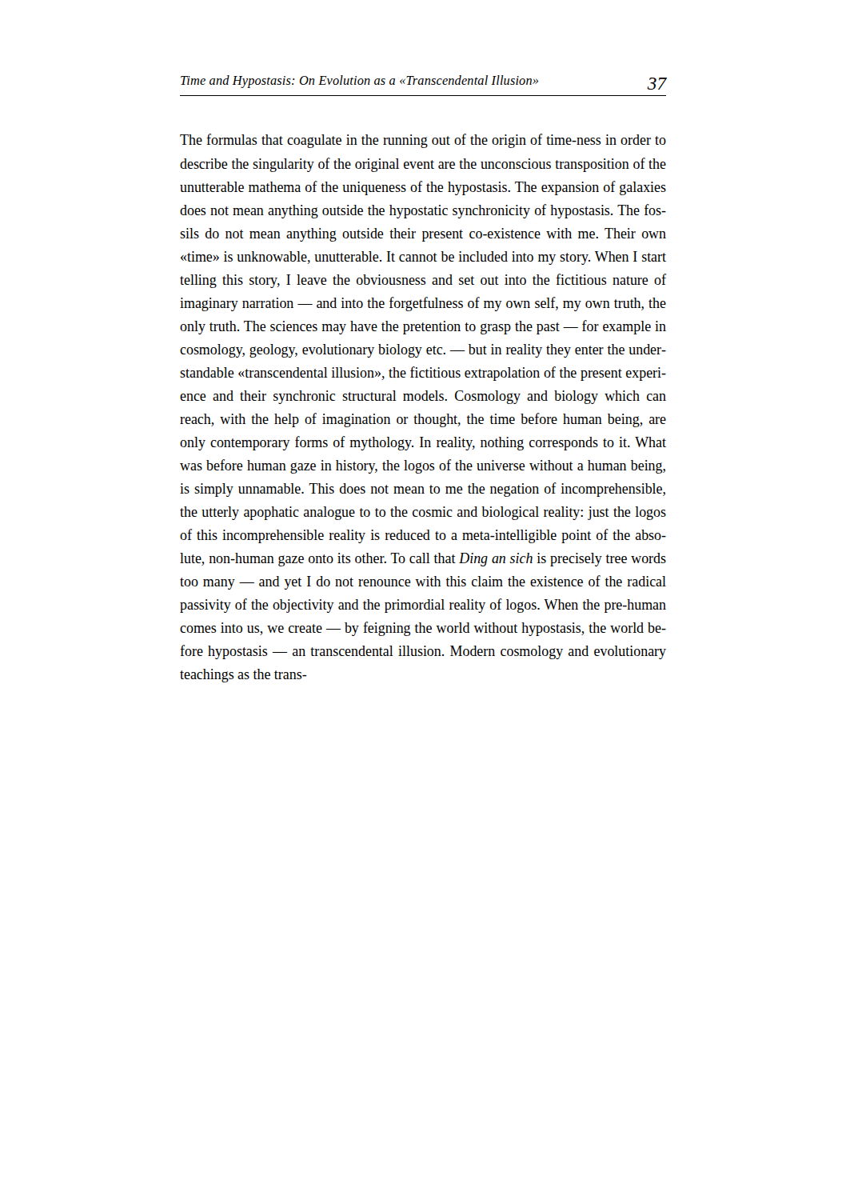Time and Hypostasis: On Evolution as a «Transcendental Illusion» 37
The formulas that coagulate in the running out of the origin of time-ness in order to describe the singularity of the original event are the unconscious transposition of the unutterable mathema of the uniqueness of the hypostasis. The expansion of galaxies does not mean anything outside the hypostatic synchronicity of hypostasis. The fossils do not mean anything outside their present co-existence with me. Their own «time» is unknowable, unutterable. It cannot be included into my story. When I start telling this story, I leave the obviousness and set out into the fictitious nature of imaginary narration — and into the forgetfulness of my own self, my own truth, the only truth. The sciences may have the pretention to grasp the past — for example in cosmology, geology, evolutionary biology etc. — but in reality they enter the understandable «transcendental illusion», the fictitious extrapolation of the present experience and their synchronic structural models. Cosmology and biology which can reach, with the help of imagination or thought, the time before human being, are only contemporary forms of mythology. In reality, nothing corresponds to it. What was before human gaze in history, the logos of the universe without a human being, is simply unnamable. This does not mean to me the negation of incomprehensible, the utterly apophatic analogue to to the cosmic and biological reality: just the logos of this incomprehensible reality is reduced to a meta-intelligible point of the absolute, non-human gaze onto its other. To call that Ding an sich is precisely tree words too many — and yet I do not renounce with this claim the existence of the radical passivity of the objectivity and the primordial reality of logos. When the pre-human comes into us, we create — by feigning the world without hypostasis, the world before hypostasis — an transcendental illusion. Modern cosmology and evolutionary teachings as the trans-